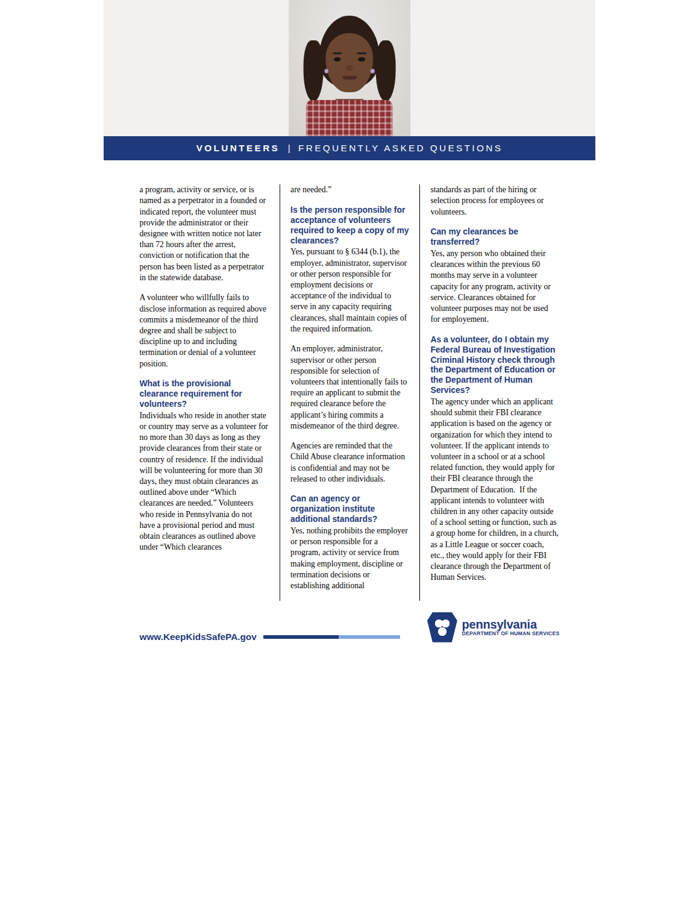VOLUNTEERS | FREQUENTLY ASKED QUESTIONS
a program, activity or service, or is named as a perpetrator in a founded or indicated report, the volunteer must provide the administrator or their designee with written notice not later than 72 hours after the arrest, conviction or notification that the person has been listed as a perpetrator in the statewide database.
A volunteer who willfully fails to disclose information as required above commits a misdemeanor of the third degree and shall be subject to discipline up to and including termination or denial of a volunteer position.
What is the provisional clearance requirement for volunteers?
Individuals who reside in another state or country may serve as a volunteer for no more than 30 days as long as they provide clearances from their state or country of residence. If the individual will be volunteering for more than 30 days, they must obtain clearances as outlined above under “Which clearances are needed.” Volunteers who reside in Pennsylvania do not have a provisional period and must obtain clearances as outlined above under “Which clearances
are needed.”
Is the person responsible for acceptance of volunteers required to keep a copy of my clearances?
Yes, pursuant to § 6344 (b.1), the employer, administrator, supervisor or other person responsible for employment decisions or acceptance of the individual to serve in any capacity requiring clearances, shall maintain copies of the required information.
An employer, administrator, supervisor or other person responsible for selection of volunteers that intentionally fails to require an applicant to submit the required clearance before the applicant’s hiring commits a misdemeanor of the third degree.
Agencies are reminded that the Child Abuse clearance information is confidential and may not be released to other individuals.
Can an agency or organization institute additional standards?
Yes, nothing prohibits the employer or person responsible for a program, activity or service from making employment, discipline or termination decisions or establishing additional
standards as part of the hiring or selection process for employees or volunteers.
Can my clearances be transferred?
Yes, any person who obtained their clearances within the previous 60 months may serve in a volunteer capacity for any program, activity or service. Clearances obtained for volunteer purposes may not be used for employement.
As a volunteer, do I obtain my Federal Bureau of Investigation Criminal History check through the Department of Education or the Department of Human Services?
The agency under which an applicant should submit their FBI clearance application is based on the agency or organization for which they intend to volunteer. If the applicant intends to volunteer in a school or at a school related function, they would apply for their FBI clearance through the Department of Education. If the applicant intends to volunteer with children in any other capacity outside of a school setting or function, such as a group home for children, in a church, as a Little League or soccer coach, etc., they would apply for their FBI clearance through the Department of Human Services.
www.KeepKidsSafePA.gov
pennsylvania DEPARTMENT OF HUMAN SERVICES